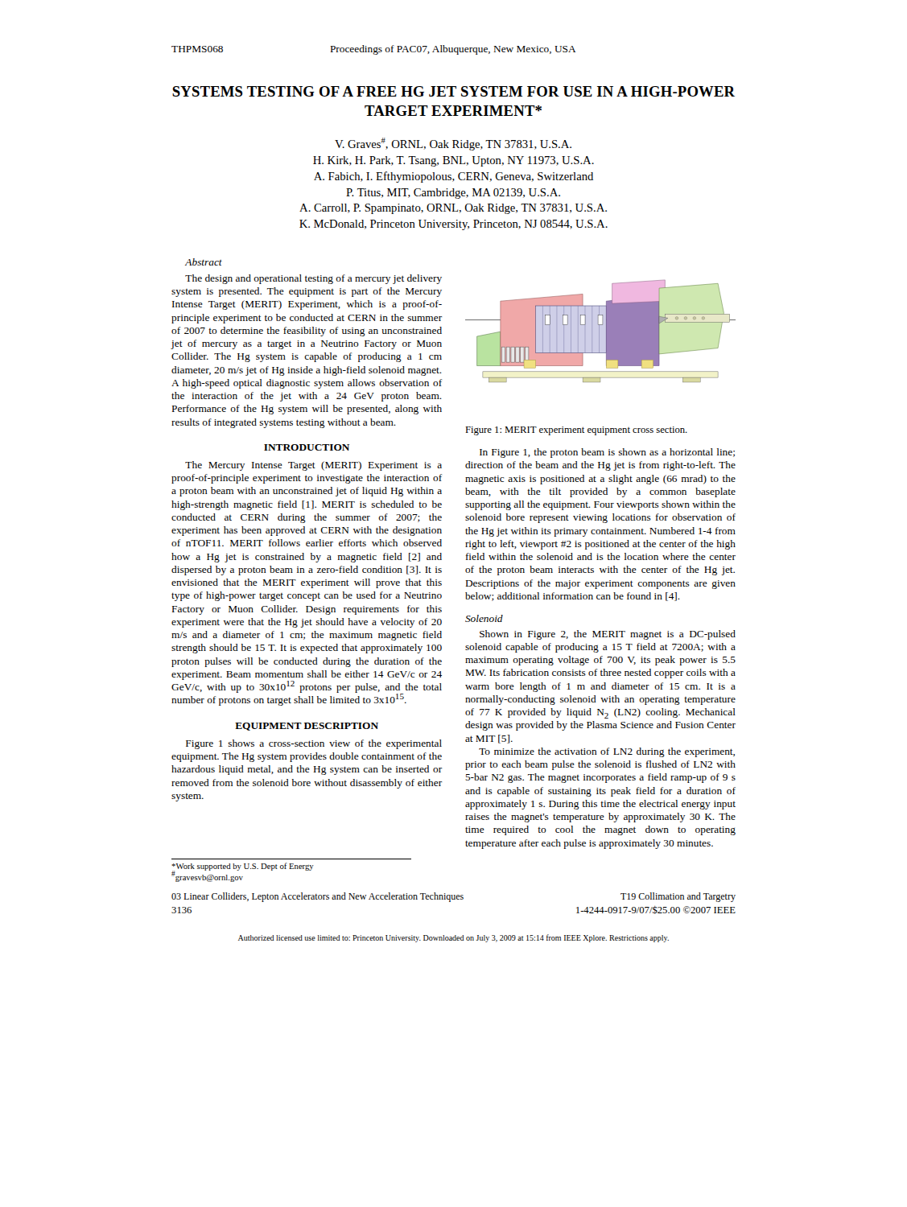THPMS068
Proceedings of PAC07, Albuquerque, New Mexico, USA
SYSTEMS TESTING OF A FREE HG JET SYSTEM FOR USE IN A HIGH-POWER TARGET EXPERIMENT*
V. Graves#, ORNL, Oak Ridge, TN 37831, U.S.A.
H. Kirk, H. Park, T. Tsang, BNL, Upton, NY 11973, U.S.A.
A. Fabich, I. Efthymiopolous, CERN, Geneva, Switzerland
P. Titus, MIT, Cambridge, MA 02139, U.S.A.
A. Carroll, P. Spampinato, ORNL, Oak Ridge, TN 37831, U.S.A.
K. McDonald, Princeton University, Princeton, NJ 08544, U.S.A.
Abstract
The design and operational testing of a mercury jet delivery system is presented. The equipment is part of the Mercury Intense Target (MERIT) Experiment, which is a proof-of-principle experiment to be conducted at CERN in the summer of 2007 to determine the feasibility of using an unconstrained jet of mercury as a target in a Neutrino Factory or Muon Collider. The Hg system is capable of producing a 1 cm diameter, 20 m/s jet of Hg inside a high-field solenoid magnet. A high-speed optical diagnostic system allows observation of the interaction of the jet with a 24 GeV proton beam. Performance of the Hg system will be presented, along with results of integrated systems testing without a beam.
Introduction
The Mercury Intense Target (MERIT) Experiment is a proof-of-principle experiment to investigate the interaction of a proton beam with an unconstrained jet of liquid Hg within a high-strength magnetic field [1]. MERIT is scheduled to be conducted at CERN during the summer of 2007; the experiment has been approved at CERN with the designation of nTOF11. MERIT follows earlier efforts which observed how a Hg jet is constrained by a magnetic field [2] and dispersed by a proton beam in a zero-field condition [3]. It is envisioned that the MERIT experiment will prove that this type of high-power target concept can be used for a Neutrino Factory or Muon Collider. Design requirements for this experiment were that the Hg jet should have a velocity of 20 m/s and a diameter of 1 cm; the maximum magnetic field strength should be 15 T. It is expected that approximately 100 proton pulses will be conducted during the duration of the experiment. Beam momentum shall be either 14 GeV/c or 24 GeV/c, with up to 30x1012 protons per pulse, and the total number of protons on target shall be limited to 3x1015.
Equipment Description
Figure 1 shows a cross-section view of the experimental equipment. The Hg system provides double containment of the hazardous liquid metal, and the Hg system can be inserted or removed from the solenoid bore without disassembly of either system.
Figure 1: MERIT experiment equipment cross section.
In Figure 1, the proton beam is shown as a horizontal line; direction of the beam and the Hg jet is from right-to-left. The magnetic axis is positioned at a slight angle (66 mrad) to the beam, with the tilt provided by a common baseplate supporting all the equipment. Four viewports shown within the solenoid bore represent viewing locations for observation of the Hg jet within its primary containment. Numbered 1-4 from right to left, viewport #2 is positioned at the center of the high field within the solenoid and is the location where the center of the proton beam interacts with the center of the Hg jet. Descriptions of the major experiment components are given below; additional information can be found in [4].
Solenoid
Shown in Figure 2, the MERIT magnet is a DC-pulsed solenoid capable of producing a 15 T field at 7200A; with a maximum operating voltage of 700 V, its peak power is 5.5 MW. Its fabrication consists of three nested copper coils with a warm bore length of 1 m and diameter of 15 cm. It is a normally-conducting solenoid with an operating temperature of 77 K provided by liquid N2 (LN2) cooling. Mechanical design was provided by the Plasma Science and Fusion Center at MIT [5].
To minimize the activation of LN2 during the experiment, prior to each beam pulse the solenoid is flushed of LN2 with 5-bar N2 gas. The magnet incorporates a field ramp-up of 9 s and is capable of sustaining its peak field for a duration of approximately 1 s. During this time the electrical energy input raises the magnet's temperature by approximately 30 K. The time required to cool the magnet down to operating temperature after each pulse is approximately 30 minutes.
*Work supported by U.S. Dept of Energy
#gravesvb@ornl.gov
03 Linear Colliders, Lepton Accelerators and New Acceleration Techniques
T19 Collimation and Targetry
3136
1-4244-0917-9/07/$25.00 ©2007 IEEE
Authorized licensed use limited to: Princeton University. Downloaded on July 3, 2009 at 15:14 from IEEE Xplore. Restrictions apply.